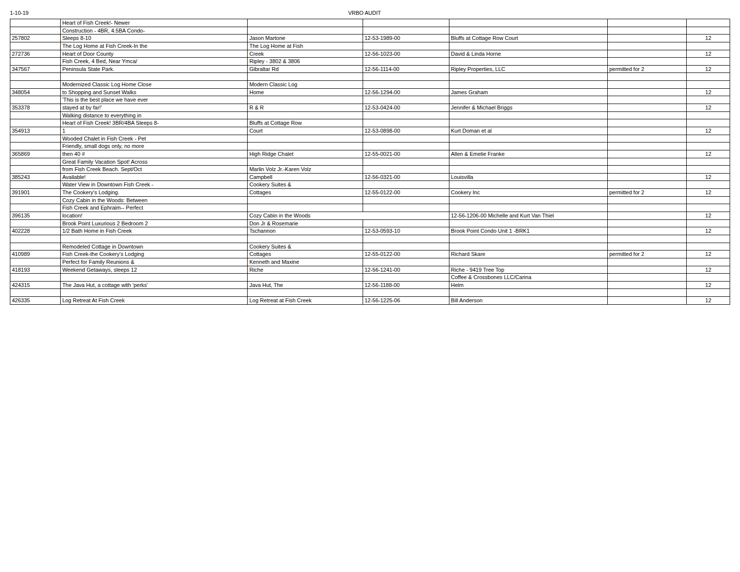1-10-19
VRBO AUDIT
| | Heart of Fish Creek!- Newer | | | | | |
| | Construction - 4BR, 4.5BA Condo- | | | | | |
| 257802 | Sleeps 8-10 | Jason Martone | 12-53-1989-00 | Bluffs at Cottage Row Court | | 12 |
| | The Log Home at Fish Creek-In the | The Log Home at Fish | | | | |
| 272736 | Heart of Door County | Creek | 12-56-1023-00 | David & Linda Horne | | 12 |
| | Fish Creek, 4 Bed, Near Ymca/ | Ripley - 3802 & 3806 | | | | |
| 347567 | Peninsula State Park. | Gibraltar Rd | 12-56-1114-00 | Ripley Properties, LLC | permitted for 2 | 12 |
| | Modernized Classic Log Home Close | Modern Classic Log | | | | |
| 348054 | to Shopping and Sunset Walks | Home | 12-56-1294-00 | James Graham | | 12 |
| | 'This is the best place we have ever | | | | | |
| 353378 | stayed at by far!' | R & R | 12-53-0424-00 | Jennifer & Michael Briggs | | 12 |
| | Walking distance to everything in | | | | | |
| | Heart of Fish Creek! 3BR/4BA Sleeps 8- | Bluffs at Cottage Row | | | | |
| 354913 | 1 | Court | 12-53-0898-00 | Kurt Doman et al | | 12 |
| | Wooded Chalet in Fish Creek - Pet | | | | | |
| | Friendly, small dogs only, no more | | | | | |
| 365869 | then 40 # | High Ridge Chalet | 12-55-0021-00 | Allen & Emelie Franke | | 12 |
| | Great Family Vacation Spot! Across | | | | | |
| | from Fish Creek Beach. Sept/Oct | Marlin Volz Jr.-Karen Volz | | | | |
| 385243 | Available! | Campbell | 12-56-0321-00 | Louisvilla | | 12 |
| | Water View in Downtown Fish Creek - | Cookery Suites & | | | | |
| 391901 | The Cookery's Lodging. | Cottages | 12-55-0122-00 | Cookery Inc | permitted for 2 | 12 |
| | Cozy Cabin in the Woods: Between | | | | | |
| | Fish Creek and Ephraim-- Perfect | | | | | |
| 396135 | location! | Cozy Cabin in the Woods | 12-56-1206-00 Michelle and Kurt Van Thiel | | 12 |
| | Brook Point Luxurious 2 Bedroom 2 | Don Jr & Rosemarie | | | | |
| 402228 | 1/2 Bath Home in Fish Creek | Tschannon | 12-53-0593-10 | Brook Point Condo Unit 1 -BRK1 | | 12 |
| | Remodeled Cottage in Downtown | Cookery Suites & | | | | |
| 410989 | Fish Creek-the Cookery's Lodging | Cottages | 12-55-0122-00 | Richard Skare | permitted for 2 | 12 |
| | Perfect for Family Reunions & | Kenneth and Maxine | | | | |
| 418193 | Weekend Getaways, sleeps 12 | Riche | 12-56-1241-00 | Riche - 9419 Tree Top | | 12 |
| | | | | Coffee & Crossbones LLC/Carina | | |
| 424315 | The Java Hut, a cottage with 'perks' | Java Hut, The | 12-56-1188-00 | Helm | | 12 |
| 426335 | Log Retreat At Fish Creek | Log Retreat at Fish Creek | 12-56-1225-06 | Bill Anderson | | 12 |